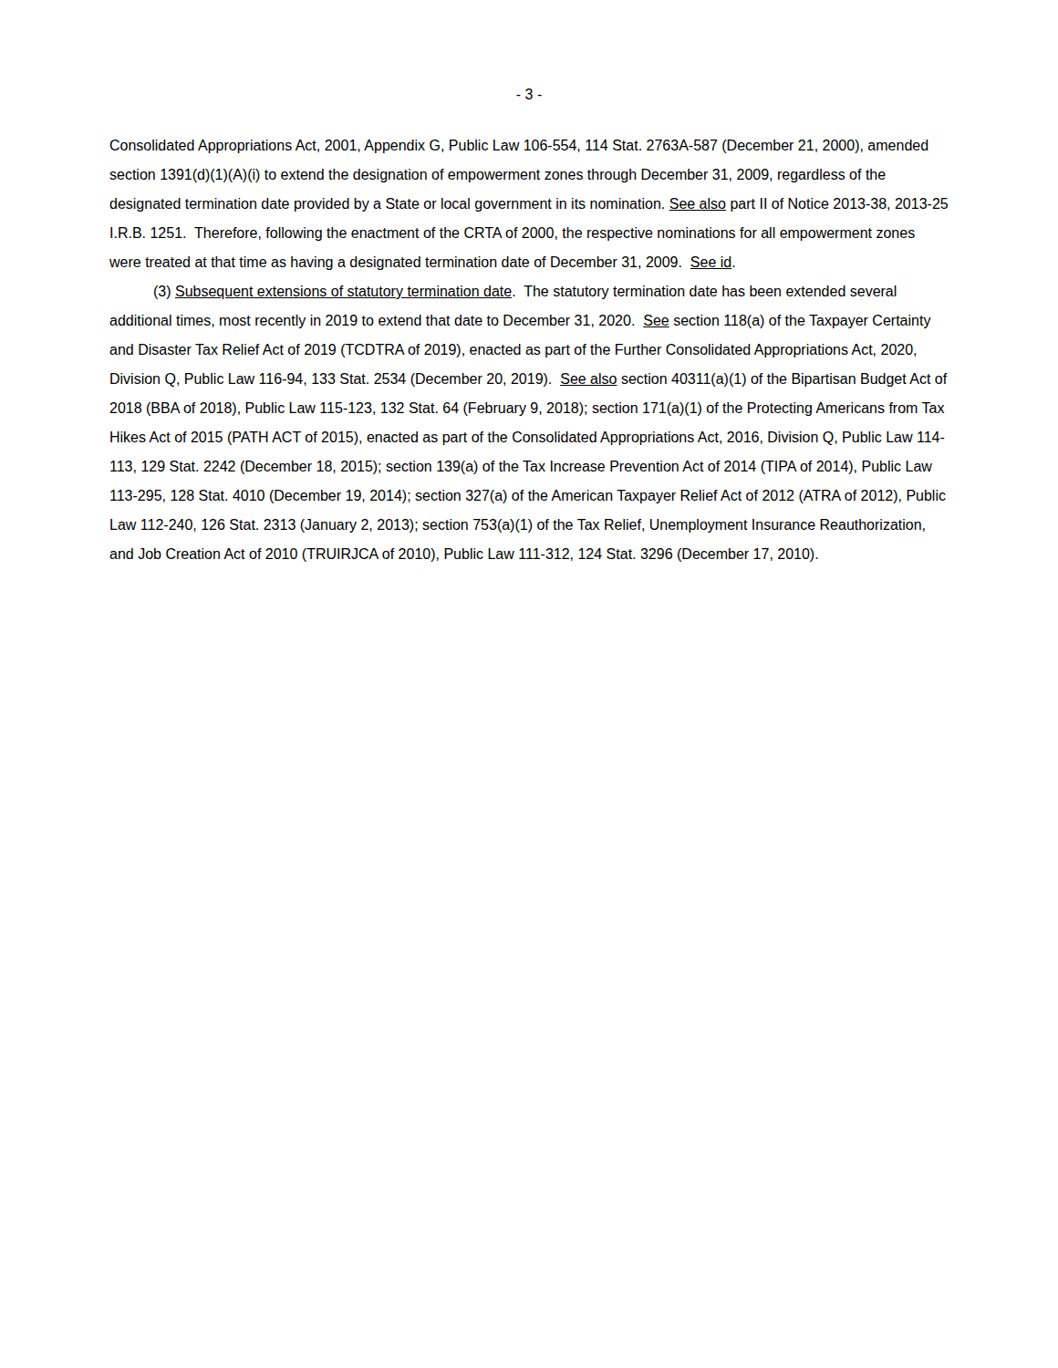- 3 -
Consolidated Appropriations Act, 2001, Appendix G, Public Law 106-554, 114 Stat. 2763A-587 (December 21, 2000), amended section 1391(d)(1)(A)(i) to extend the designation of empowerment zones through December 31, 2009, regardless of the designated termination date provided by a State or local government in its nomination. See also part II of Notice 2013-38, 2013-25 I.R.B. 1251. Therefore, following the enactment of the CRTA of 2000, the respective nominations for all empowerment zones were treated at that time as having a designated termination date of December 31, 2009. See id.
(3) Subsequent extensions of statutory termination date. The statutory termination date has been extended several additional times, most recently in 2019 to extend that date to December 31, 2020. See section 118(a) of the Taxpayer Certainty and Disaster Tax Relief Act of 2019 (TCDTRA of 2019), enacted as part of the Further Consolidated Appropriations Act, 2020, Division Q, Public Law 116-94, 133 Stat. 2534 (December 20, 2019). See also section 40311(a)(1) of the Bipartisan Budget Act of 2018 (BBA of 2018), Public Law 115-123, 132 Stat. 64 (February 9, 2018); section 171(a)(1) of the Protecting Americans from Tax Hikes Act of 2015 (PATH ACT of 2015), enacted as part of the Consolidated Appropriations Act, 2016, Division Q, Public Law 114-113, 129 Stat. 2242 (December 18, 2015); section 139(a) of the Tax Increase Prevention Act of 2014 (TIPA of 2014), Public Law 113-295, 128 Stat. 4010 (December 19, 2014); section 327(a) of the American Taxpayer Relief Act of 2012 (ATRA of 2012), Public Law 112-240, 126 Stat. 2313 (January 2, 2013); section 753(a)(1) of the Tax Relief, Unemployment Insurance Reauthorization, and Job Creation Act of 2010 (TRUIRJCA of 2010), Public Law 111-312, 124 Stat. 3296 (December 17, 2010).